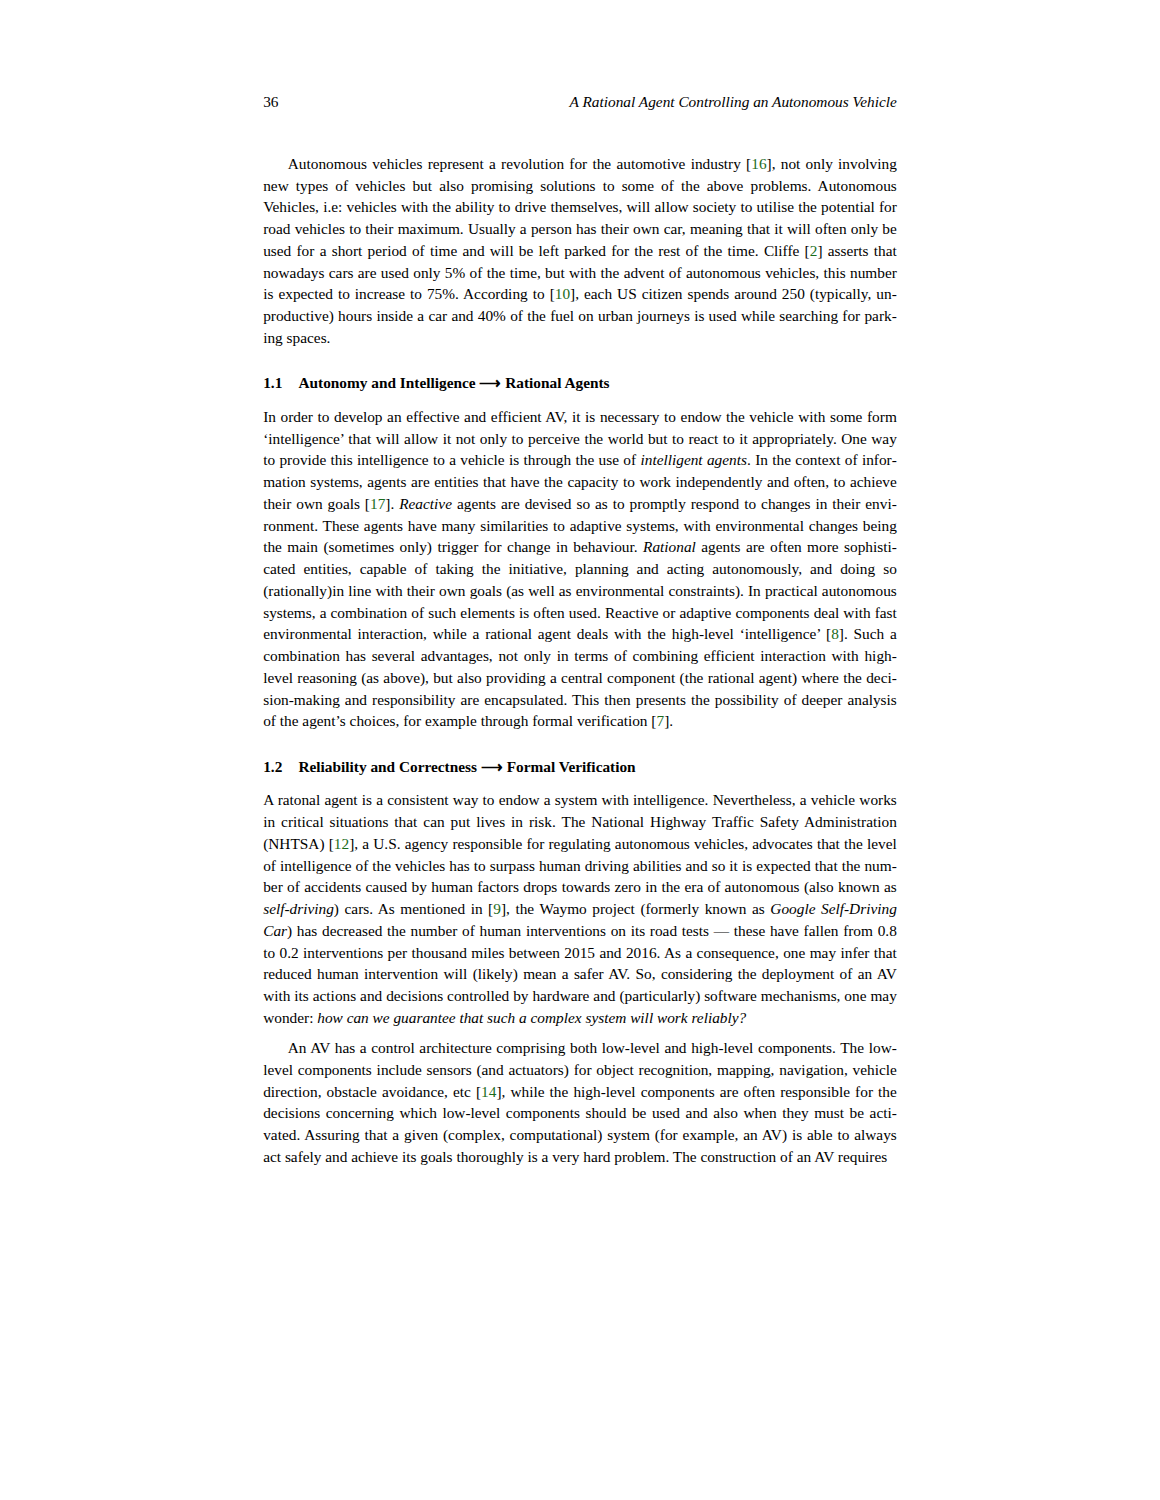36 A Rational Agent Controlling an Autonomous Vehicle
Autonomous vehicles represent a revolution for the automotive industry [16], not only involving new types of vehicles but also promising solutions to some of the above problems. Autonomous Vehicles, i.e: vehicles with the ability to drive themselves, will allow society to utilise the potential for road vehicles to their maximum. Usually a person has their own car, meaning that it will often only be used for a short period of time and will be left parked for the rest of the time. Cliffe [2] asserts that nowadays cars are used only 5% of the time, but with the advent of autonomous vehicles, this number is expected to increase to 75%. According to [10], each US citizen spends around 250 (typically, unproductive) hours inside a car and 40% of the fuel on urban journeys is used while searching for parking spaces.
1.1 Autonomy and Intelligence ⟶ Rational Agents
In order to develop an effective and efficient AV, it is necessary to endow the vehicle with some form ‘intelligence’ that will allow it not only to perceive the world but to react to it appropriately. One way to provide this intelligence to a vehicle is through the use of intelligent agents. In the context of information systems, agents are entities that have the capacity to work independently and often, to achieve their own goals [17]. Reactive agents are devised so as to promptly respond to changes in their environment. These agents have many similarities to adaptive systems, with environmental changes being the main (sometimes only) trigger for change in behaviour. Rational agents are often more sophisticated entities, capable of taking the initiative, planning and acting autonomously, and doing so (rationally)in line with their own goals (as well as environmental constraints). In practical autonomous systems, a combination of such elements is often used. Reactive or adaptive components deal with fast environmental interaction, while a rational agent deals with the high-level ‘intelligence’ [8]. Such a combination has several advantages, not only in terms of combining efficient interaction with high-level reasoning (as above), but also providing a central component (the rational agent) where the decision-making and responsibility are encapsulated. This then presents the possibility of deeper analysis of the agent’s choices, for example through formal verification [7].
1.2 Reliability and Correctness ⟶ Formal Verification
A ratonal agent is a consistent way to endow a system with intelligence. Nevertheless, a vehicle works in critical situations that can put lives in risk. The National Highway Traffic Safety Administration (NHTSA) [12], a U.S. agency responsible for regulating autonomous vehicles, advocates that the level of intelligence of the vehicles has to surpass human driving abilities and so it is expected that the number of accidents caused by human factors drops towards zero in the era of autonomous (also known as self-driving) cars. As mentioned in [9], the Waymo project (formerly known as Google Self-Driving Car) has decreased the number of human interventions on its road tests — these have fallen from 0.8 to 0.2 interventions per thousand miles between 2015 and 2016. As a consequence, one may infer that reduced human intervention will (likely) mean a safer AV. So, considering the deployment of an AV with its actions and decisions controlled by hardware and (particularly) software mechanisms, one may wonder: how can we guarantee that such a complex system will work reliably?
An AV has a control architecture comprising both low-level and high-level components. The low-level components include sensors (and actuators) for object recognition, mapping, navigation, vehicle direction, obstacle avoidance, etc [14], while the high-level components are often responsible for the decisions concerning which low-level components should be used and also when they must be activated. Assuring that a given (complex, computational) system (for example, an AV) is able to always act safely and achieve its goals thoroughly is a very hard problem. The construction of an AV requires